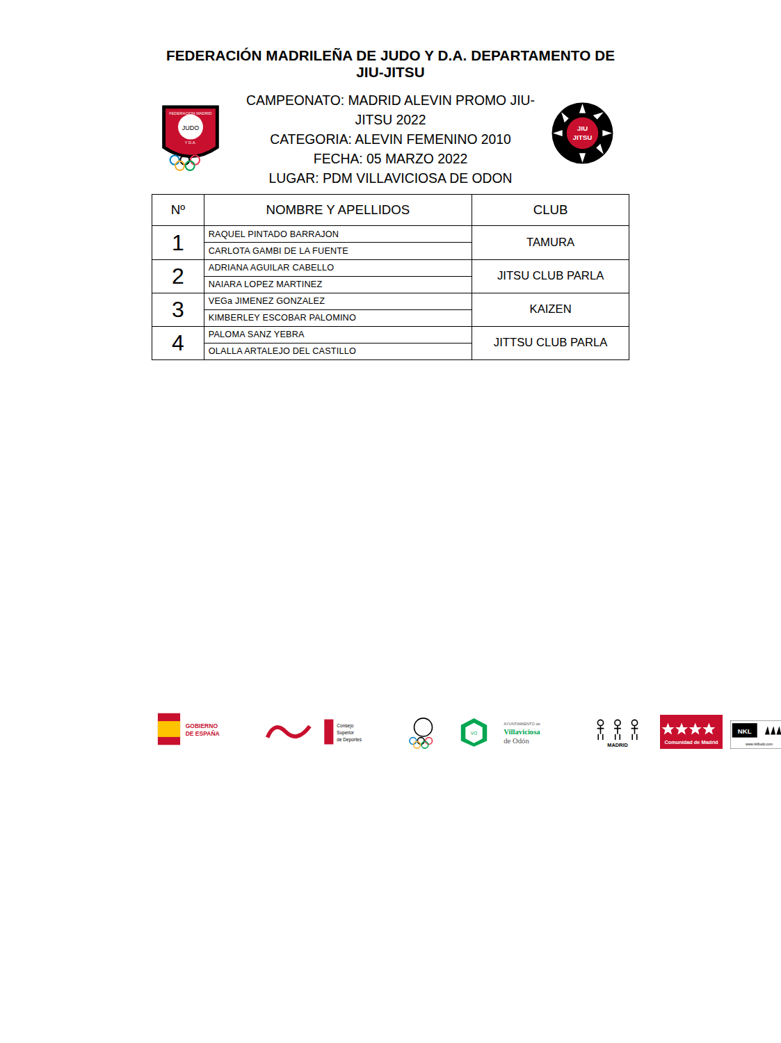FEDERACIÓN MADRILEÑA DE JUDO Y D.A. DEPARTAMENTO DE JIU-JITSU
CAMPEONATO: MADRID ALEVIN PROMO JIU-JITSU 2022
CATEGORIA: ALEVIN FEMENINO 2010
FECHA: 05 MARZO 2022
LUGAR: PDM VILLAVICIOSA DE ODON
| Nº | NOMBRE Y APELLIDOS | CLUB |
| --- | --- | --- |
| 1 | RAQUEL PINTADO BARRAJON CARLOTA GAMBI DE LA FUENTE | TAMURA |
| 2 | ADRIANA AGUILAR CABELLO NAIARA LOPEZ MARTINEZ | JITSU CLUB PARLA |
| 3 | VEGa JIMENEZ GONZALEZ KIMBERLEY ESCOBAR PALOMINO | KAIZEN |
| 4 | PALOMA SANZ YEBRA OLALLA ARTALEJO DEL CASTILLO | JITTSU CLUB PARLA |